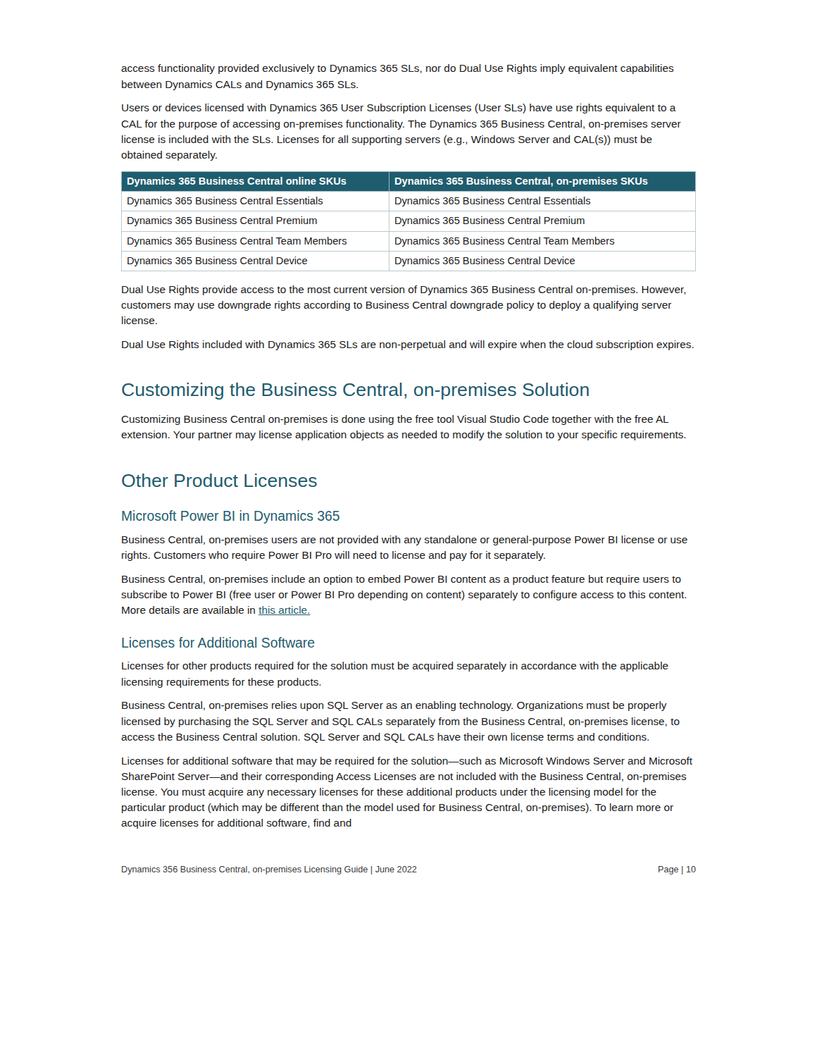access functionality provided exclusively to Dynamics 365 SLs, nor do Dual Use Rights imply equivalent capabilities between Dynamics CALs and Dynamics 365 SLs.
Users or devices licensed with Dynamics 365 User Subscription Licenses (User SLs) have use rights equivalent to a CAL for the purpose of accessing on-premises functionality. The Dynamics 365 Business Central, on-premises server license is included with the SLs. Licenses for all supporting servers (e.g., Windows Server and CAL(s)) must be obtained separately.
| Dynamics 365 Business Central online SKUs | Dynamics 365 Business Central, on-premises SKUs |
| --- | --- |
| Dynamics 365 Business Central Essentials | Dynamics 365 Business Central Essentials |
| Dynamics 365 Business Central Premium | Dynamics 365 Business Central Premium |
| Dynamics 365 Business Central Team Members | Dynamics 365 Business Central Team Members |
| Dynamics 365 Business Central Device | Dynamics 365 Business Central Device |
Dual Use Rights provide access to the most current version of Dynamics 365 Business Central on-premises. However, customers may use downgrade rights according to Business Central downgrade policy to deploy a qualifying server license.
Dual Use Rights included with Dynamics 365 SLs are non-perpetual and will expire when the cloud subscription expires.
Customizing the Business Central, on-premises Solution
Customizing Business Central on-premises is done using the free tool Visual Studio Code together with the free AL extension. Your partner may license application objects as needed to modify the solution to your specific requirements.
Other Product Licenses
Microsoft Power BI in Dynamics 365
Business Central, on-premises users are not provided with any standalone or general-purpose Power BI license or use rights. Customers who require Power BI Pro will need to license and pay for it separately.
Business Central, on-premises include an option to embed Power BI content as a product feature but require users to subscribe to Power BI (free user or Power BI Pro depending on content) separately to configure access to this content. More details are available in this article.
Licenses for Additional Software
Licenses for other products required for the solution must be acquired separately in accordance with the applicable licensing requirements for these products.
Business Central, on-premises relies upon SQL Server as an enabling technology. Organizations must be properly licensed by purchasing the SQL Server and SQL CALs separately from the Business Central, on-premises license, to access the Business Central solution. SQL Server and SQL CALs have their own license terms and conditions.
Licenses for additional software that may be required for the solution—such as Microsoft Windows Server and Microsoft SharePoint Server—and their corresponding Access Licenses are not included with the Business Central, on-premises license. You must acquire any necessary licenses for these additional products under the licensing model for the particular product (which may be different than the model used for Business Central, on-premises). To learn more or acquire licenses for additional software, find and
Dynamics 356 Business Central, on-premises Licensing Guide | June 2022
Page | 10